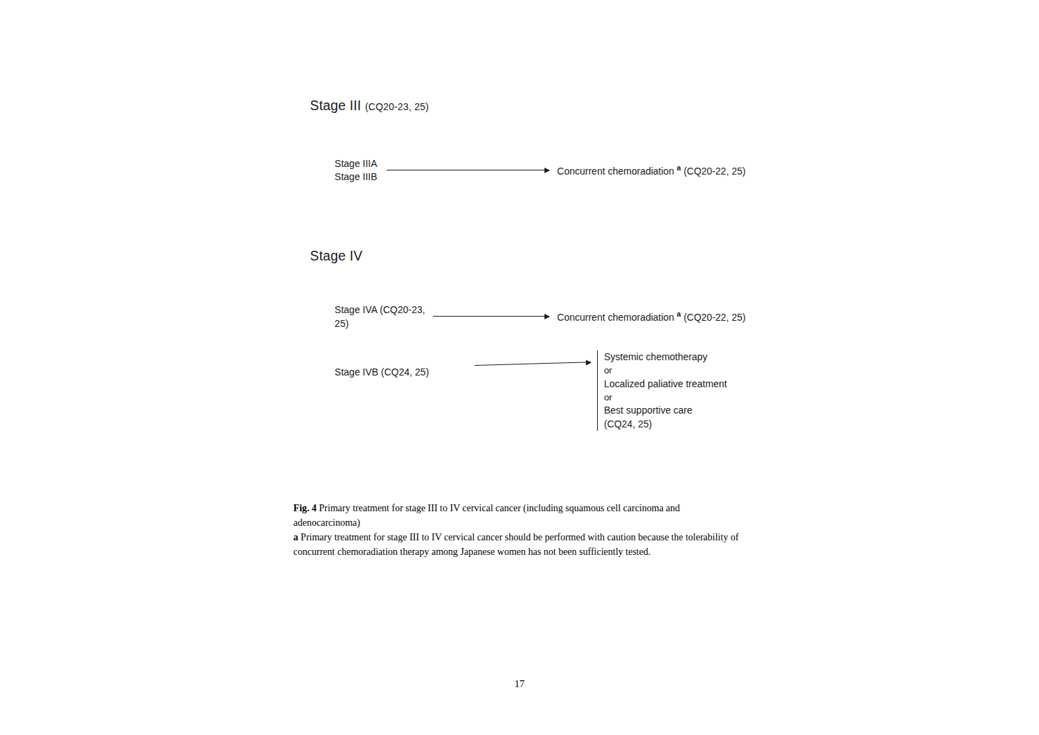Stage III (CQ20-23, 25)
Stage IIIA
Stage IIIB
Concurrent chemoradiation a (CQ20-22, 25)
Stage IV
Stage IVA (CQ20-23, 25)
Concurrent chemoradiation a (CQ20-22, 25)
Stage IVB (CQ24, 25)
Systemic chemotherapy
or
Localized paliative treatment
or
Best supportive care
(CQ24, 25)
Fig. 4 Primary treatment for stage III to IV cervical cancer (including squamous cell carcinoma and adenocarcinoma)
a Primary treatment for stage III to IV cervical cancer should be performed with caution because the tolerability of concurrent chemoradiation therapy among Japanese women has not been sufficiently tested.
17